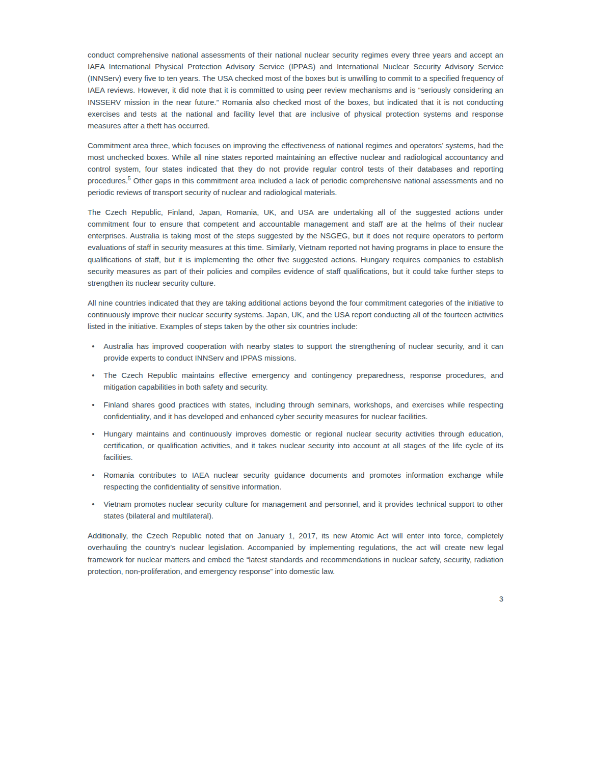conduct comprehensive national assessments of their national nuclear security regimes every three years and accept an IAEA International Physical Protection Advisory Service (IPPAS) and International Nuclear Security Advisory Service (INNServ) every five to ten years. The USA checked most of the boxes but is unwilling to commit to a specified frequency of IAEA reviews. However, it did note that it is committed to using peer review mechanisms and is “seriously considering an INSSERV mission in the near future.” Romania also checked most of the boxes, but indicated that it is not conducting exercises and tests at the national and facility level that are inclusive of physical protection systems and response measures after a theft has occurred.
Commitment area three, which focuses on improving the effectiveness of national regimes and operators’ systems, had the most unchecked boxes. While all nine states reported maintaining an effective nuclear and radiological accountancy and control system, four states indicated that they do not provide regular control tests of their databases and reporting procedures.5 Other gaps in this commitment area included a lack of periodic comprehensive national assessments and no periodic reviews of transport security of nuclear and radiological materials.
The Czech Republic, Finland, Japan, Romania, UK, and USA are undertaking all of the suggested actions under commitment four to ensure that competent and accountable management and staff are at the helms of their nuclear enterprises. Australia is taking most of the steps suggested by the NSGEG, but it does not require operators to perform evaluations of staff in security measures at this time. Similarly, Vietnam reported not having programs in place to ensure the qualifications of staff, but it is implementing the other five suggested actions. Hungary requires companies to establish security measures as part of their policies and compiles evidence of staff qualifications, but it could take further steps to strengthen its nuclear security culture.
All nine countries indicated that they are taking additional actions beyond the four commitment categories of the initiative to continuously improve their nuclear security systems. Japan, UK, and the USA report conducting all of the fourteen activities listed in the initiative. Examples of steps taken by the other six countries include:
Australia has improved cooperation with nearby states to support the strengthening of nuclear security, and it can provide experts to conduct INNServ and IPPAS missions.
The Czech Republic maintains effective emergency and contingency preparedness, response procedures, and mitigation capabilities in both safety and security.
Finland shares good practices with states, including through seminars, workshops, and exercises while respecting confidentiality, and it has developed and enhanced cyber security measures for nuclear facilities.
Hungary maintains and continuously improves domestic or regional nuclear security activities through education, certification, or qualification activities, and it takes nuclear security into account at all stages of the life cycle of its facilities.
Romania contributes to IAEA nuclear security guidance documents and promotes information exchange while respecting the confidentiality of sensitive information.
Vietnam promotes nuclear security culture for management and personnel, and it provides technical support to other states (bilateral and multilateral).
Additionally, the Czech Republic noted that on January 1, 2017, its new Atomic Act will enter into force, completely overhauling the country’s nuclear legislation. Accompanied by implementing regulations, the act will create new legal framework for nuclear matters and embed the “latest standards and recommendations in nuclear safety, security, radiation protection, non-proliferation, and emergency response” into domestic law.
3